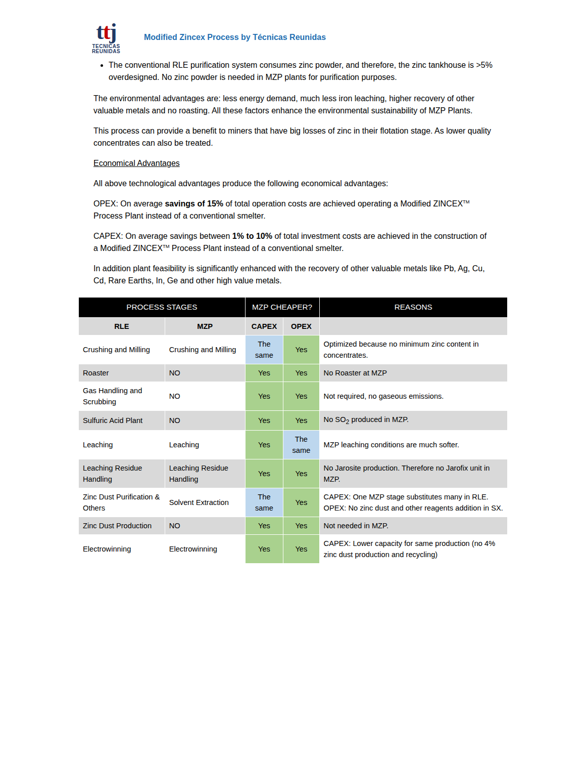ttj
TECNICAS REUNIDAS
Modified Zincex Process by Técnicas Reunidas
The conventional RLE purification system consumes zinc powder, and therefore, the zinc tankhouse is >5% overdesigned. No zinc powder is needed in MZP plants for purification purposes.
The environmental advantages are: less energy demand, much less iron leaching, higher recovery of other valuable metals and no roasting. All these factors enhance the environmental sustainability of MZP Plants.
This process can provide a benefit to miners that have big losses of zinc in their flotation stage. As lower quality concentrates can also be treated.
Economical Advantages
All above technological advantages produce the following economical advantages:
OPEX: On average savings of 15% of total operation costs are achieved operating a Modified ZINCEXTM Process Plant instead of a conventional smelter.
CAPEX: On average savings between 1% to 10% of total investment costs are achieved in the construction of a Modified ZINCEXTM Process Plant instead of a conventional smelter.
In addition plant feasibility is significantly enhanced with the recovery of other valuable metals like Pb, Ag, Cu, Cd, Rare Earths, In, Ge and other high value metals.
| PROCESS STAGES | MZP CHEAPER? | REASONS |
| --- | --- | --- |
| RLE | MZP | CAPEX | OPEX | |
| Crushing and Milling | Crushing and Milling | The same | Yes | Optimized because no minimum zinc content in concentrates. |
| Roaster | NO | Yes | Yes | No Roaster at MZP |
| Gas Handling and Scrubbing | NO | Yes | Yes | Not required, no gaseous emissions. |
| Sulfuric Acid Plant | NO | Yes | Yes | No SO 2 produced in MZP. |
| Leaching | Leaching | Yes | The same | MZP leaching conditions are much softer. |
| Leaching Residue Handling | Leaching Residue Handling | Yes | Yes | No Jarosite production. Therefore no Jarofix unit in MZP. |
| Zinc Dust Purification & Others | Solvent Extraction | The same | Yes | CAPEX: One MZP stage substitutes many in RLE. OPEX: No zinc dust and other reagents addition in SX. |
| Zinc Dust Production | NO | Yes | Yes | Not needed in MZP. |
| Electrowinning | Electrowinning | Yes | Yes | CAPEX: Lower capacity for same production (no 4% zinc dust production and recycling) |